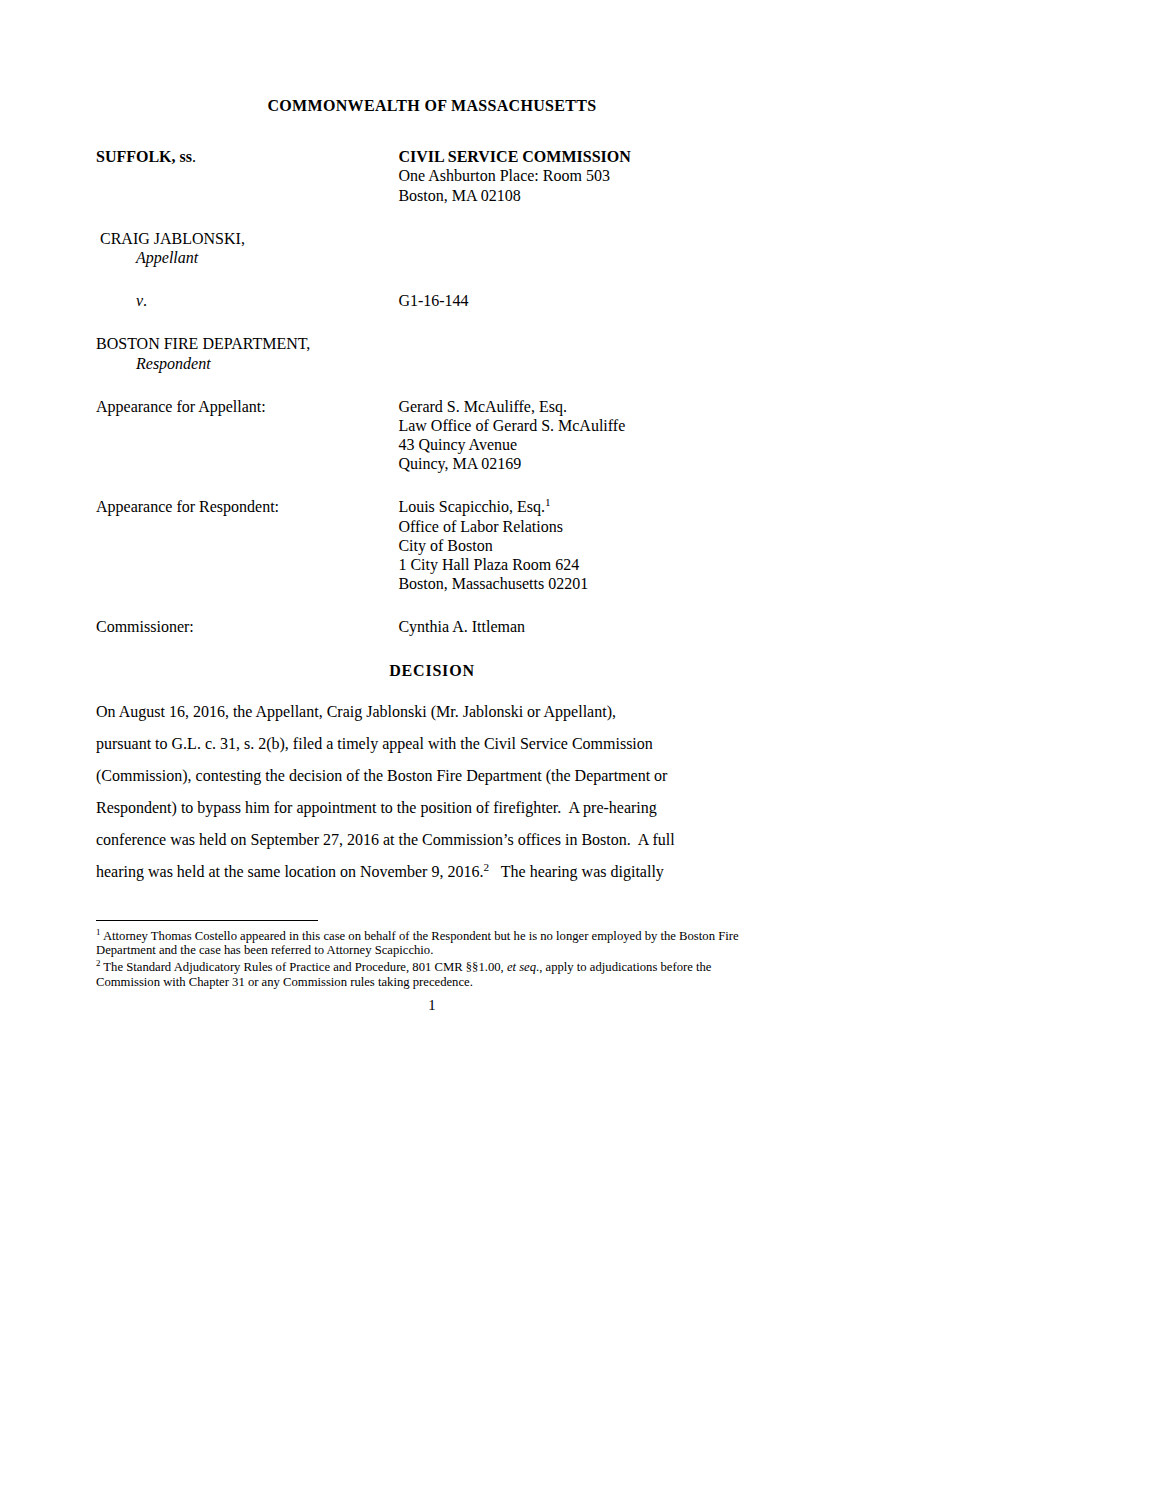COMMONWEALTH OF MASSACHUSETTS
| SUFFOLK, ss . | CIVIL SERVICE COMMISSION One Ashburton Place: Room 503 Boston, MA 02108 |
| CRAIG JABLONSKI, Appellant | |
| v . | G1-16-144 |
| BOSTON FIRE DEPARTMENT, Respondent | |
| Appearance for Appellant: | Gerard S. McAuliffe, Esq. Law Office of Gerard S. McAuliffe 43 Quincy Avenue Quincy, MA 02169 |
| Appearance for Respondent: | Louis Scapicchio, Esq. 1 Office of Labor Relations City of Boston 1 City Hall Plaza Room 624 Boston, Massachusetts 02201 |
| Commissioner: | Cynthia A. Ittleman |
DECISION
On August 16, 2016, the Appellant, Craig Jablonski (Mr. Jablonski or Appellant),
pursuant to G.L. c. 31, s. 2(b), filed a timely appeal with the Civil Service Commission
(Commission), contesting the decision of the Boston Fire Department (the Department or
Respondent) to bypass him for appointment to the position of firefighter. A pre-hearing
conference was held on September 27, 2016 at the Commission’s offices in Boston. A full
hearing was held at the same location on November 9, 2016.2 The hearing was digitally
1 Attorney Thomas Costello appeared in this case on behalf of the Respondent but he is no longer employed by the Boston Fire Department and the case has been referred to Attorney Scapicchio.
2 The Standard Adjudicatory Rules of Practice and Procedure, 801 CMR §§1.00, et seq., apply to adjudications before the Commission with Chapter 31 or any Commission rules taking precedence.
1